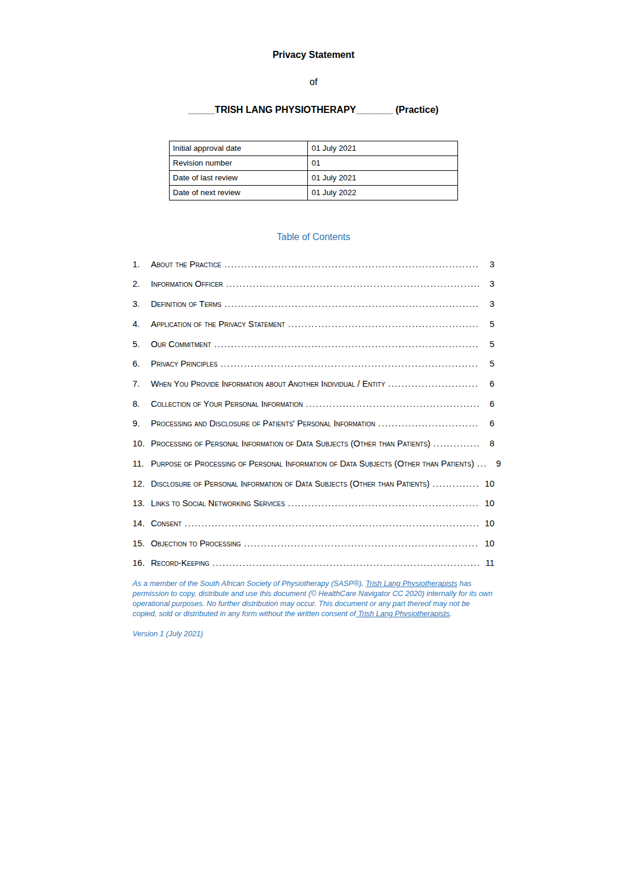Privacy Statement
of
_____TRISH LANG PHYSIOTHERAPY_______ (Practice)
| Initial approval date | 01 July 2021 |
| Revision number | 01 |
| Date of last review | 01 July 2021 |
| Date of next review | 01 July 2022 |
Table of Contents
1. About the Practice ........................................................................................................................... 3
2. Information Officer ......................................................................................................................... 3
3. Definition of Terms ......................................................................................................................... 3
4. Application of the Privacy Statement ........................................................................................... 5
5. Our Commitment ............................................................................................................................ 5
6. Privacy Principles ........................................................................................................................... 5
7. When You Provide Information about Another Individual / Entity ................................................ 6
8. Collection of Your Personal Information ..................................................................................... 6
9. Processing and Disclosure of Patients' Personal Information ....................................................... 6
10. Processing of Personal Information of Data Subjects (Other than Patients) ................................ 8
11. Purpose of Processing of Personal Information of Data Subjects (Other than Patients) ............... 9
12. Disclosure of Personal Information of Data Subjects (Other than Patients) ............................... 10
13. Links to Social Networking Services ............................................................................................. 10
14. Consent ......................................................................................................................................... 10
15. Objection to Processing ............................................................................................................. 10
16. Record-Keeping ............................................................................................................................. 11
As a member of the South African Society of Physiotherapy (SASP®), Trish Lang Physiotherapists has permission to copy, distribute and use this document (© HealthCare Navigator CC 2020) internally for its own operational purposes. No further distribution may occur. This document or any part thereof may not be copied, sold or distributed in any form without the written consent of Trish Lang Physiotherapists.
Version 1 (July 2021)